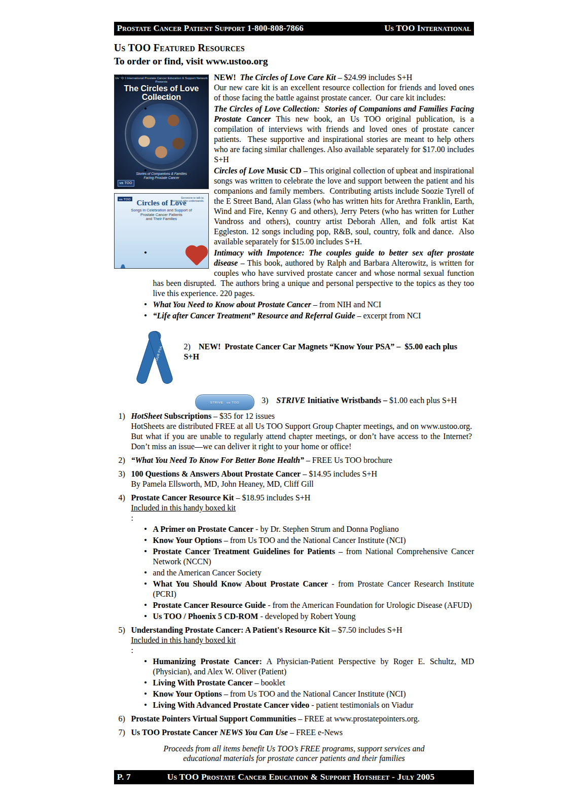Prostate Cancer Patient Support 1-800-808-7866
Us TOO International
Us TOO Featured Resources
To order or find, visit www.ustoo.org
Us TOO International Prostate Cancer Education & Support Network Presents
The Circles of Love Collection
Stories of Companions & Families
Facing Prostate Cancer
us TOO
us TOO
Someone to talk to.
Someone who understands.
Circles of Love
Songs in Celebration and Support of
Prostate Cancer Patients
and Their Families
NEW! The Circles of Love Care Kit – $24.99 includes S+H
Our new care kit is an excellent resource collection for friends and loved ones of those facing the battle against prostate cancer. Our care kit includes:
The Circles of Love Collection: Stories of Companions and Families Facing Prostate Cancer This new book, an Us TOO original publication, is a compilation of interviews with friends and loved ones of prostate cancer patients. These supportive and inspirational stories are meant to help others who are facing similar challenges. Also available separately for $17.00 includes S+H
Circles of Love Music CD – This original collection of upbeat and inspirational songs was written to celebrate the love and support between the patient and his companions and family members. Contributing artists include Soozie Tyrell of the E Street Band, Alan Glass (who has written hits for Arethra Franklin, Earth, Wind and Fire, Kenny G and others), Jerry Peters (who has written for Luther Vandross and others), country artist Deborah Allen, and folk artist Kat Eggleston. 12 songs including pop, R&B, soul, country, folk and dance. Also available separately for $15.00 includes S+H.
Intimacy with Impotence: The couples guide to better sex after prostate disease – This book, authored by Ralph and Barbara Alterowitz, is written for couples who have survived prostate cancer and whose normal sexual function has been disrupted. The authors bring a unique and personal perspective to the topics as they too live this experience. 220 pages.
What You Need to Know about Prostate Cancer – from NIH and NCI
“Life after Cancer Treatment” Resource and Referral Guide – excerpt from NCI
us TOO
KNOW YOUR PSA
2) NEW! Prostate Cancer Car Magnets “Know Your PSA” – $5.00 each plus S+H
STRIVE us TOO
3) STRIVE Initiative Wristbands – $1.00 each plus S+H
HotSheet Subscriptions – $35 for 12 issues
HotSheets are distributed FREE at all Us TOO Support Group Chapter meetings, and on www.ustoo.org. But what if you are unable to regularly attend chapter meetings, or don’t have access to the Internet? Don’t miss an issue—we can deliver it right to your home or office!
“What You Need To Know For Better Bone Health” – FREE Us TOO brochure
100 Questions & Answers About Prostate Cancer – $14.95 includes S+H
By Pamela Ellsworth, MD, John Heaney, MD, Cliff Gill
Prostate Cancer Resource Kit – $18.95 includes S+H
Included in this handy boxed kit
:
A Primer on Prostate Cancer - by Dr. Stephen Strum and Donna Pogliano
Know Your Options – from Us TOO and the National Cancer Institute (NCI)
Prostate Cancer Treatment Guidelines for Patients – from National Comprehensive Cancer Network (NCCN)
and the American Cancer Society
What You Should Know About Prostate Cancer - from Prostate Cancer Research Institute (PCRI)
Prostate Cancer Resource Guide - from the American Foundation for Urologic Disease (AFUD)
Us TOO / Phoenix 5 CD-ROM - developed by Robert Young
Understanding Prostate Cancer: A Patient's Resource Kit – $7.50 includes S+H
Included in this handy boxed kit
:
Humanizing Prostate Cancer: A Physician-Patient Perspective by Roger E. Schultz, MD (Physician), and Alex W. Oliver (Patient)
Living With Prostate Cancer – booklet
Know Your Options – from Us TOO and the National Cancer Institute (NCI)
Living With Advanced Prostate Cancer video - patient testimonials on Viadur
Prostate Pointers Virtual Support Communities – FREE at www.prostatepointers.org.
Us TOO Prostate Cancer NEWS You Can Use – FREE e-News
Proceeds from all items benefit Us TOO’s FREE programs, support services and
educational materials for prostate cancer patients and their families
P. 7
Us TOO Prostate Cancer Education & Support Hotsheet - July 2005